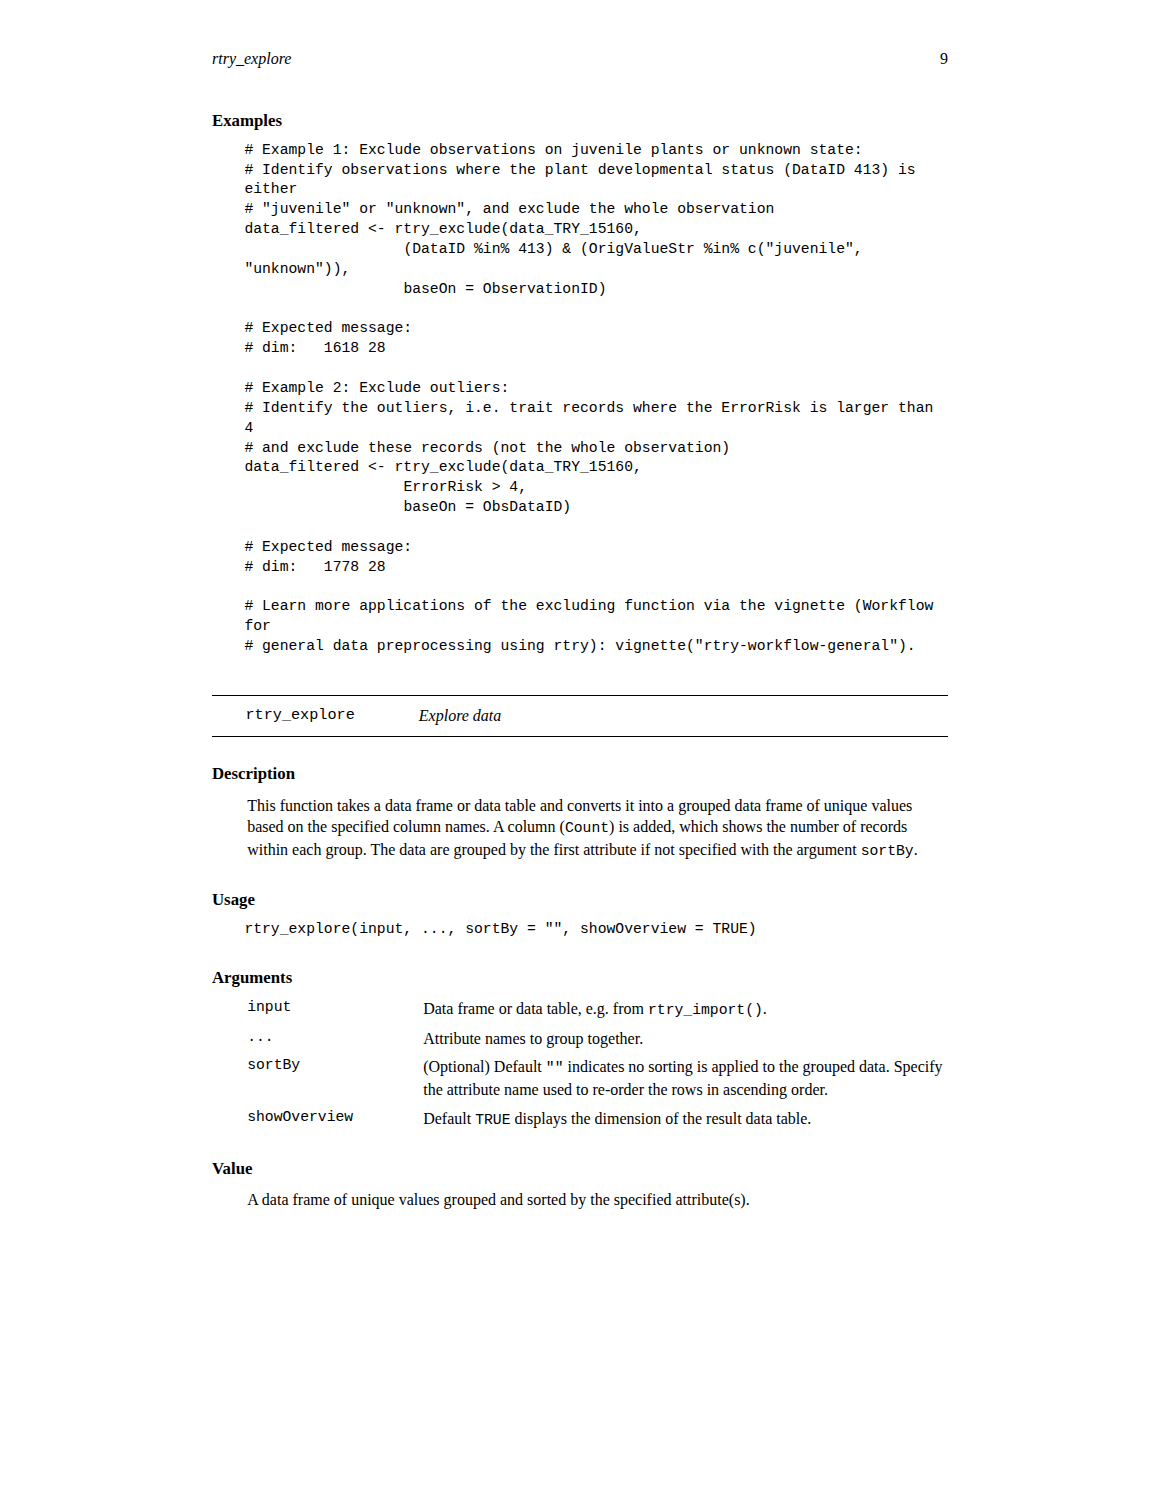rtry_explore 9
Examples
# Example 1: Exclude observations on juvenile plants or unknown state:
# Identify observations where the plant developmental status (DataID 413) is either
# "juvenile" or "unknown", and exclude the whole observation
data_filtered <- rtry_exclude(data_TRY_15160,
                  (DataID %in% 413) & (OrigValueStr %in% c("juvenile", "unknown")),
                  baseOn = ObservationID)

# Expected message:
# dim:   1618 28

# Example 2: Exclude outliers:
# Identify the outliers, i.e. trait records where the ErrorRisk is larger than 4
# and exclude these records (not the whole observation)
data_filtered <- rtry_exclude(data_TRY_15160,
                  ErrorRisk > 4,
                  baseOn = ObsDataID)

# Expected message:
# dim:   1778 28

# Learn more applications of the excluding function via the vignette (Workflow for
# general data preprocessing using rtry): vignette("rtry-workflow-general").
rtry_explore Explore data
Description
This function takes a data frame or data table and converts it into a grouped data frame of unique values based on the specified column names. A column (Count) is added, which shows the number of records within each group. The data are grouped by the first attribute if not specified with the argument sortBy.
Usage
rtry_explore(input, ..., sortBy = "", showOverview = TRUE)
Arguments
input
Data frame or data table, e.g. from rtry_import().
...
Attribute names to group together.
sortBy
(Optional) Default "" indicates no sorting is applied to the grouped data. Specify the attribute name used to re-order the rows in ascending order.
showOverview
Default TRUE displays the dimension of the result data table.
Value
A data frame of unique values grouped and sorted by the specified attribute(s).